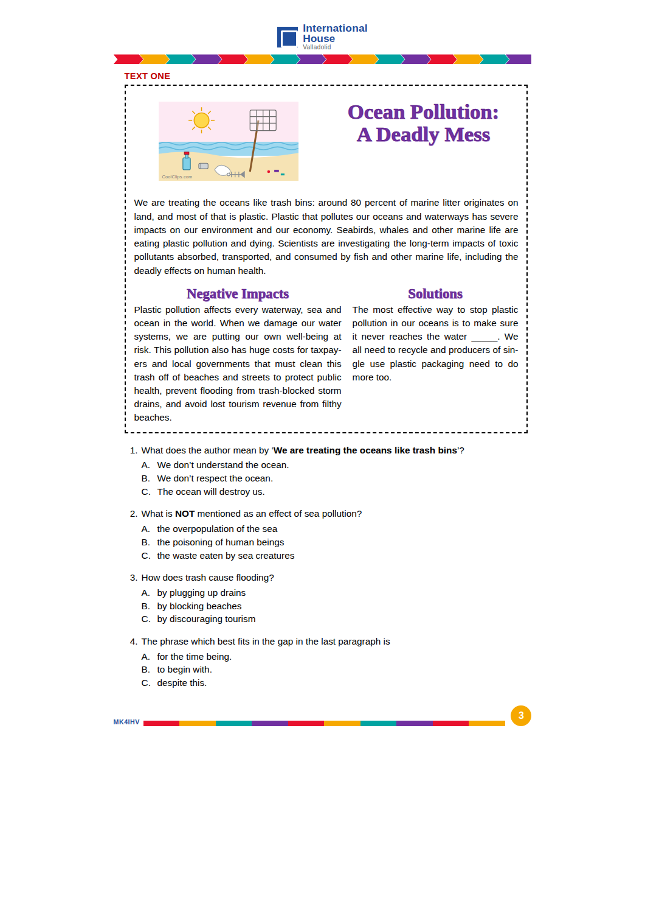International House Valladolid
TEXT ONE
CoolClips.com
Ocean Pollution:
A Deadly Mess
We are treating the oceans like trash bins: around 80 percent of marine litter originates on land, and most of that is plastic. Plastic that pollutes our oceans and waterways has severe impacts on our environment and our economy. Seabirds, whales and other marine life are eating plastic pollution and dying. Scientists are investigating the long-term impacts of toxic pollutants absorbed, transported, and consumed by fish and other marine life, including the deadly effects on human health.
Negative Impacts
Plastic pollution affects every waterway, sea and ocean in the world. When we damage our water systems, we are putting our own well-being at risk. This pollution also has huge costs for taxpayers and local governments that must clean this trash off of beaches and streets to protect public health, prevent flooding from trash-blocked storm drains, and avoid lost tourism revenue from filthy beaches.
Solutions
The most effective way to stop plastic pollution in our oceans is to make sure it never reaches the water _____. We all need to recycle and producers of single use plastic packaging need to do more too.
What does the author mean by ‘We are treating the oceans like trash bins’?
We don’t understand the ocean.
We don’t respect the ocean.
The ocean will destroy us.
What is NOT mentioned as an effect of sea pollution?
the overpopulation of the sea
the poisoning of human beings
the waste eaten by sea creatures
How does trash cause flooding?
by plugging up drains
by blocking beaches
by discouraging tourism
The phrase which best fits in the gap in the last paragraph is
for the time being.
to begin with.
despite this.
MK4IHV
3